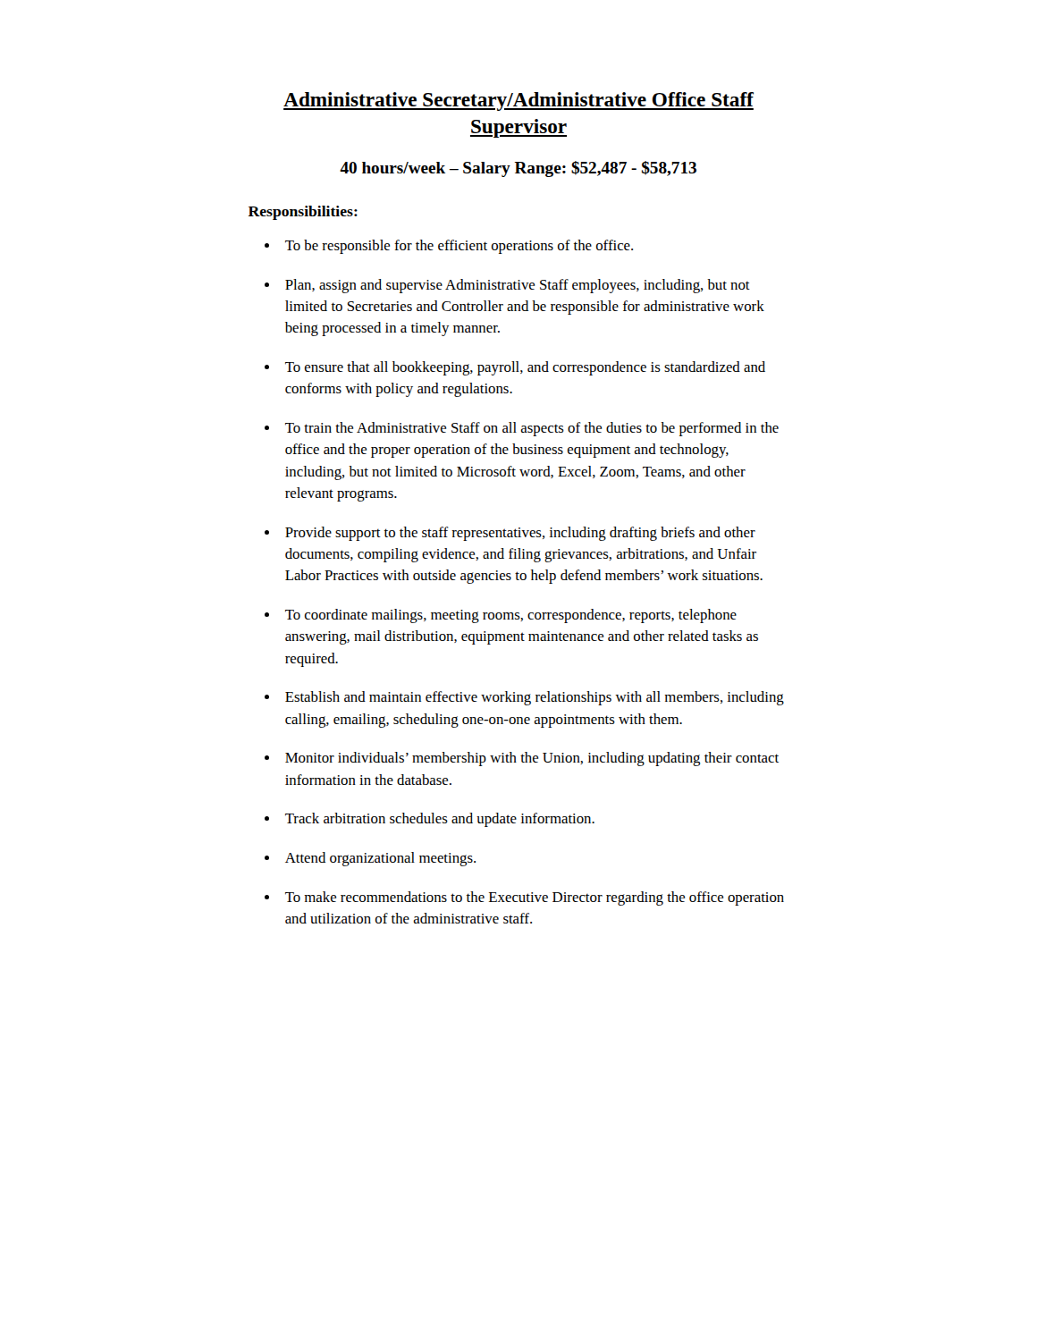Administrative Secretary/Administrative Office Staff Supervisor
40 hours/week – Salary Range: $52,487 - $58,713
Responsibilities:
To be responsible for the efficient operations of the office.
Plan, assign and supervise Administrative Staff employees, including, but not limited to Secretaries and Controller and be responsible for administrative work being processed in a timely manner.
To ensure that all bookkeeping, payroll, and correspondence is standardized and conforms with policy and regulations.
To train the Administrative Staff on all aspects of the duties to be performed in the office and the proper operation of the business equipment and technology, including, but not limited to Microsoft word, Excel, Zoom, Teams, and other relevant programs.
Provide support to the staff representatives, including drafting briefs and other documents, compiling evidence, and filing grievances, arbitrations, and Unfair Labor Practices with outside agencies to help defend members’ work situations.
To coordinate mailings, meeting rooms, correspondence, reports, telephone answering, mail distribution, equipment maintenance and other related tasks as required.
Establish and maintain effective working relationships with all members, including calling, emailing, scheduling one-on-one appointments with them.
Monitor individuals’ membership with the Union, including updating their contact information in the database.
Track arbitration schedules and update information.
Attend organizational meetings.
To make recommendations to the Executive Director regarding the office operation and utilization of the administrative staff.